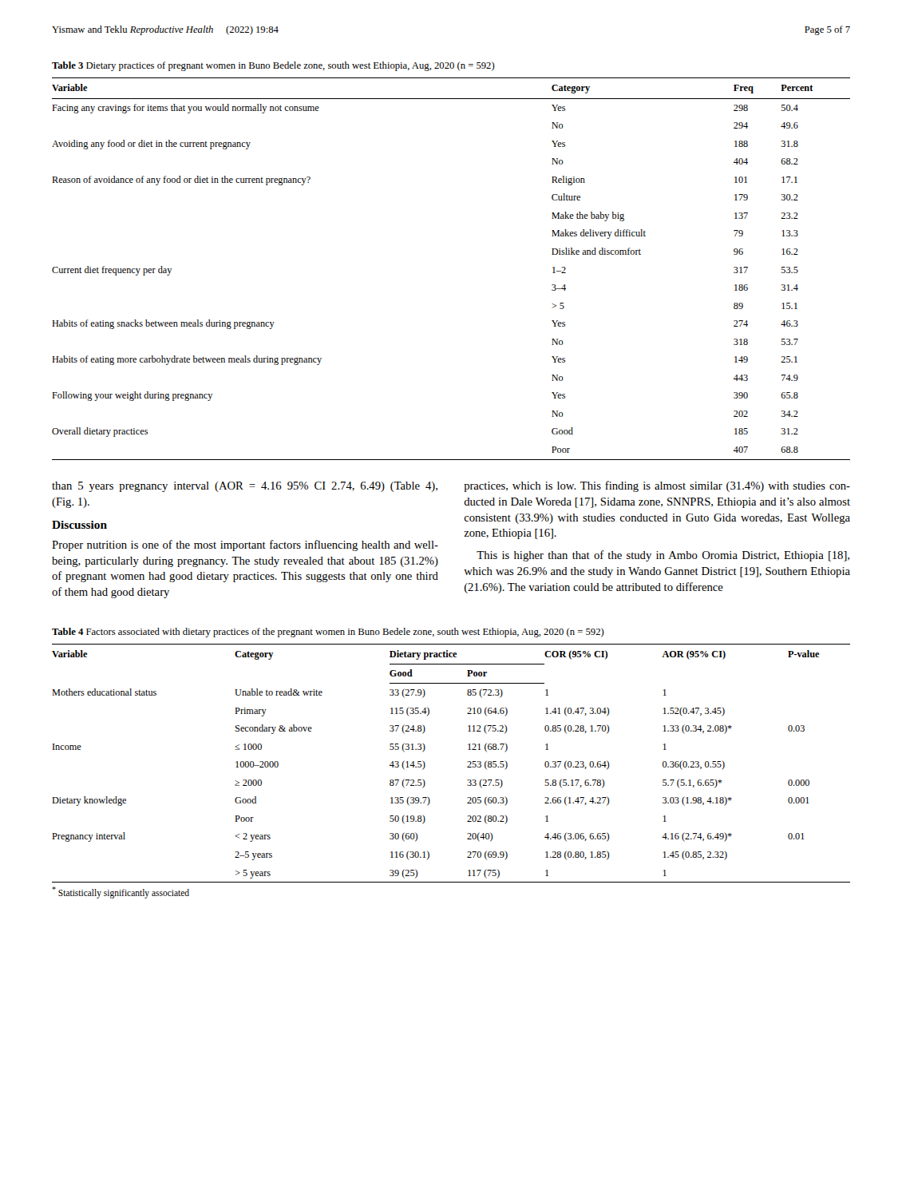Yismaw and Teklu Reproductive Health (2022) 19:84
Page 5 of 7
Table 3 Dietary practices of pregnant women in Buno Bedele zone, south west Ethiopia, Aug, 2020 (n = 592)
| Variable | Category | Freq | Percent |
| --- | --- | --- | --- |
| Facing any cravings for items that you would normally not consume | Yes | 298 | 50.4 |
| | No | 294 | 49.6 |
| Avoiding any food or diet in the current pregnancy | Yes | 188 | 31.8 |
| | No | 404 | 68.2 |
| Reason of avoidance of any food or diet in the current pregnancy? | Religion | 101 | 17.1 |
| | Culture | 179 | 30.2 |
| | Make the baby big | 137 | 23.2 |
| | Makes delivery difficult | 79 | 13.3 |
| | Dislike and discomfort | 96 | 16.2 |
| Current diet frequency per day | 1–2 | 317 | 53.5 |
| | 3–4 | 186 | 31.4 |
| | > 5 | 89 | 15.1 |
| Habits of eating snacks between meals during pregnancy | Yes | 274 | 46.3 |
| | No | 318 | 53.7 |
| Habits of eating more carbohydrate between meals during pregnancy | Yes | 149 | 25.1 |
| | No | 443 | 74.9 |
| Following your weight during pregnancy | Yes | 390 | 65.8 |
| | No | 202 | 34.2 |
| Overall dietary practices | Good | 185 | 31.2 |
| | Poor | 407 | 68.8 |
than 5 years pregnancy interval (AOR = 4.16 95% CI 2.74, 6.49) (Table 4), (Fig. 1).
Discussion
Proper nutrition is one of the most important factors influencing health and well-being, particularly during pregnancy. The study revealed that about 185 (31.2%) of pregnant women had good dietary practices. This suggests that only one third of them had good dietary
practices, which is low. This finding is almost similar (31.4%) with studies conducted in Dale Woreda [17], Sidama zone, SNNPRS, Ethiopia and it’s also almost consistent (33.9%) with studies conducted in Guto Gida woredas, East Wollega zone, Ethiopia [16].
This is higher than that of the study in Ambo Oromia District, Ethiopia [18], which was 26.9% and the study in Wando Gannet District [19], Southern Ethiopia (21.6%). The variation could be attributed to difference
Table 4 Factors associated with dietary practices of the pregnant women in Buno Bedele zone, south west Ethiopia, Aug, 2020 (n = 592)
| Variable | Category | Dietary practice | COR (95% CI) | AOR (95% CI) | P-value |
| --- | --- | --- | --- | --- | --- |
| Good | Poor |
| Mothers educational status | Unable to read& write | 33 (27.9) | 85 (72.3) | 1 | 1 | |
| | Primary | 115 (35.4) | 210 (64.6) | 1.41 (0.47, 3.04) | 1.52(0.47, 3.45) | |
| | Secondary & above | 37 (24.8) | 112 (75.2) | 0.85 (0.28, 1.70) | 1.33 (0.34, 2.08)* | 0.03 |
| Income | ≤ 1000 | 55 (31.3) | 121 (68.7) | 1 | 1 | |
| | 1000–2000 | 43 (14.5) | 253 (85.5) | 0.37 (0.23, 0.64) | 0.36(0.23, 0.55) | |
| | ≥ 2000 | 87 (72.5) | 33 (27.5) | 5.8 (5.17, 6.78) | 5.7 (5.1, 6.65)* | 0.000 |
| Dietary knowledge | Good | 135 (39.7) | 205 (60.3) | 2.66 (1.47, 4.27) | 3.03 (1.98, 4.18)* | 0.001 |
| | Poor | 50 (19.8) | 202 (80.2) | 1 | 1 | |
| Pregnancy interval | < 2 years | 30 (60) | 20(40) | 4.46 (3.06, 6.65) | 4.16 (2.74, 6.49)* | 0.01 |
| | 2–5 years | 116 (30.1) | 270 (69.9) | 1.28 (0.80, 1.85) | 1.45 (0.85, 2.32) | |
| | > 5 years | 39 (25) | 117 (75) | 1 | 1 | |
* Statistically significantly associated